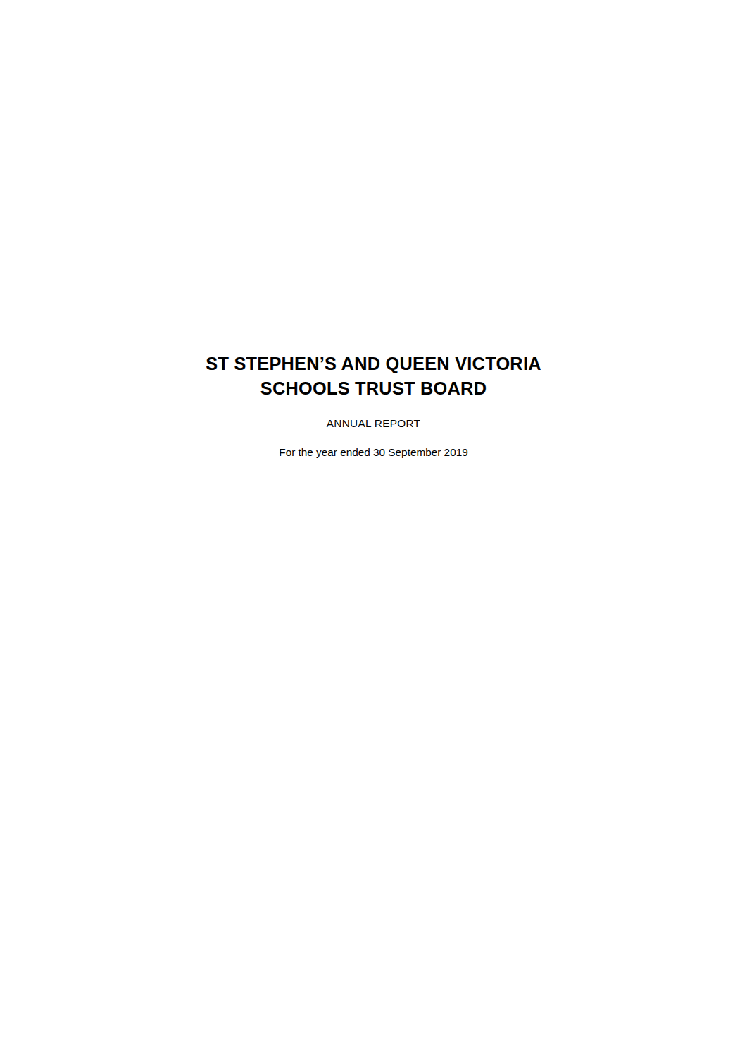ST STEPHEN’S AND QUEEN VICTORIA
SCHOOLS TRUST BOARD
ANNUAL REPORT
For the year ended 30 September 2019